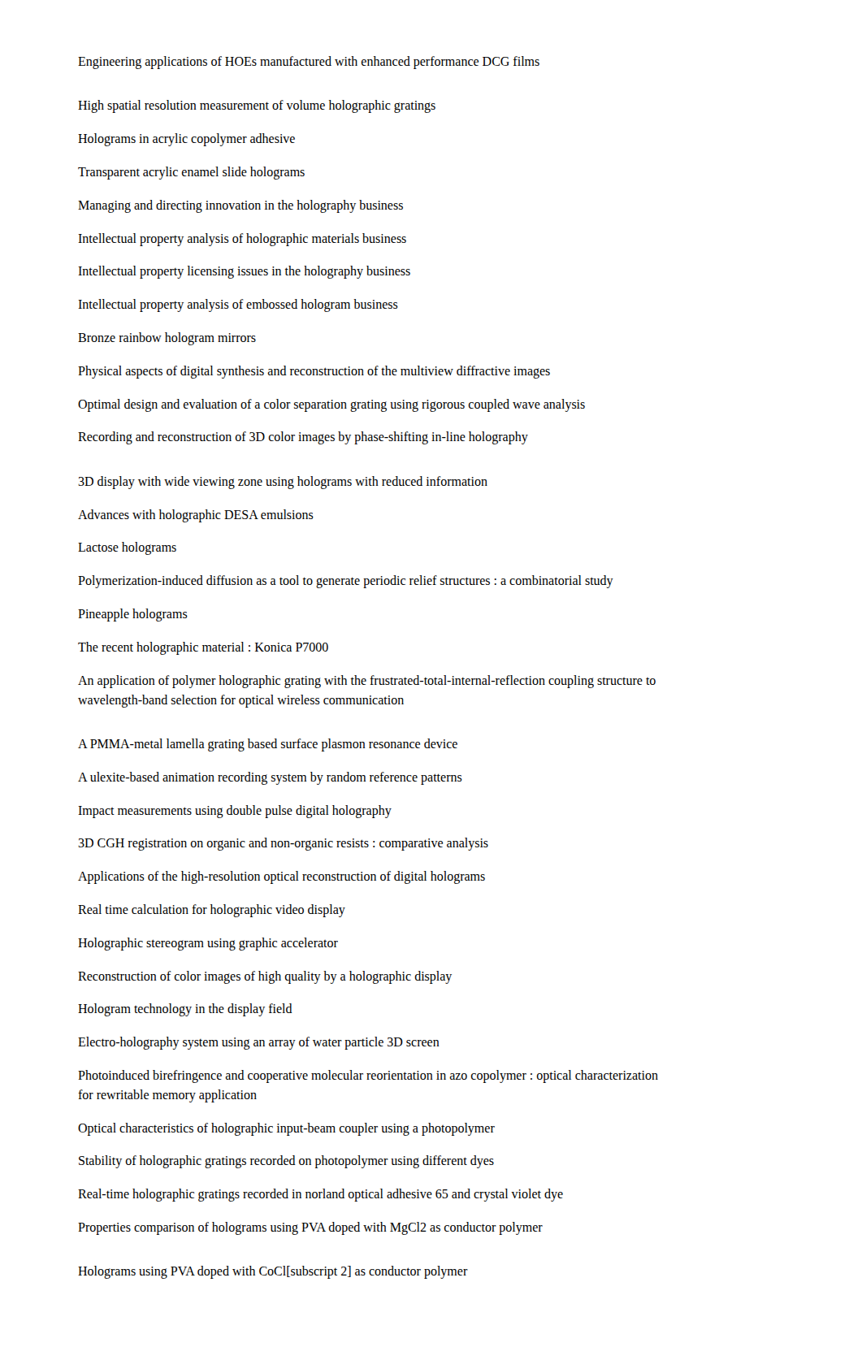Engineering applications of HOEs manufactured with enhanced performance DCG films
High spatial resolution measurement of volume holographic gratings
Holograms in acrylic copolymer adhesive
Transparent acrylic enamel slide holograms
Managing and directing innovation in the holography business
Intellectual property analysis of holographic materials business
Intellectual property licensing issues in the holography business
Intellectual property analysis of embossed hologram business
Bronze rainbow hologram mirrors
Physical aspects of digital synthesis and reconstruction of the multiview diffractive images
Optimal design and evaluation of a color separation grating using rigorous coupled wave analysis
Recording and reconstruction of 3D color images by phase-shifting in-line holography
3D display with wide viewing zone using holograms with reduced information
Advances with holographic DESA emulsions
Lactose holograms
Polymerization-induced diffusion as a tool to generate periodic relief structures : a combinatorial study
Pineapple holograms
The recent holographic material : Konica P7000
An application of polymer holographic grating with the frustrated-total-internal-reflection coupling structure to wavelength-band selection for optical wireless communication
A PMMA-metal lamella grating based surface plasmon resonance device
A ulexite-based animation recording system by random reference patterns
Impact measurements using double pulse digital holography
3D CGH registration on organic and non-organic resists : comparative analysis
Applications of the high-resolution optical reconstruction of digital holograms
Real time calculation for holographic video display
Holographic stereogram using graphic accelerator
Reconstruction of color images of high quality by a holographic display
Hologram technology in the display field
Electro-holography system using an array of water particle 3D screen
Photoinduced birefringence and cooperative molecular reorientation in azo copolymer : optical characterization for rewritable memory application
Optical characteristics of holographic input-beam coupler using a photopolymer
Stability of holographic gratings recorded on photopolymer using different dyes
Real-time holographic gratings recorded in norland optical adhesive 65 and crystal violet dye
Properties comparison of holograms using PVA doped with MgCl2 as conductor polymer
Holograms using PVA doped with CoCl[subscript 2] as conductor polymer